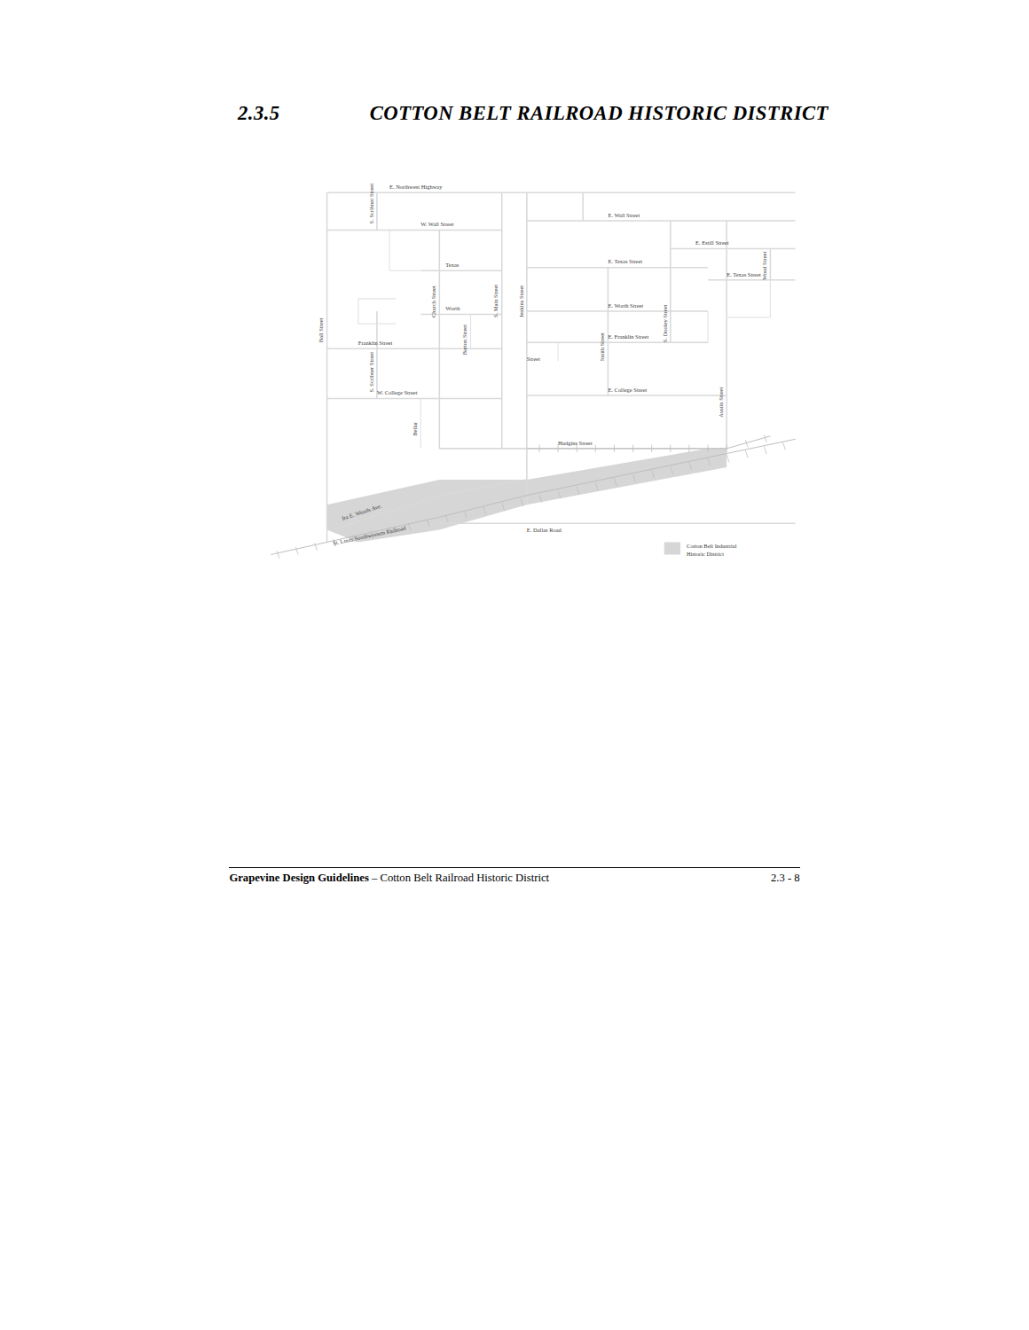2.3.5 COTTON BELT RAILROAD HISTORIC DISTRICT
E. Northwest Highway E. Wall Street W. Wall Street E. Estill Street Texas E. Texas Street E. Texas Street Worth E. Worth Street Franklin Street E. Franklin Street Street W. College Street E. College Street Hudgins Street E. Dallas Road Ball Street S. Scribner Street S. Scribner Street Church Street S. Main Street Jenkins Street Smith Street S. Dooley Street Austin Street Wood Street Barton Street Bellar Ira E. Woods Ave. St. Louis Southwestern Railroad Cotton Belt Industrial Historic District
Grapevine Design Guidelines – Cotton Belt Railroad Historic District
2.3 - 8